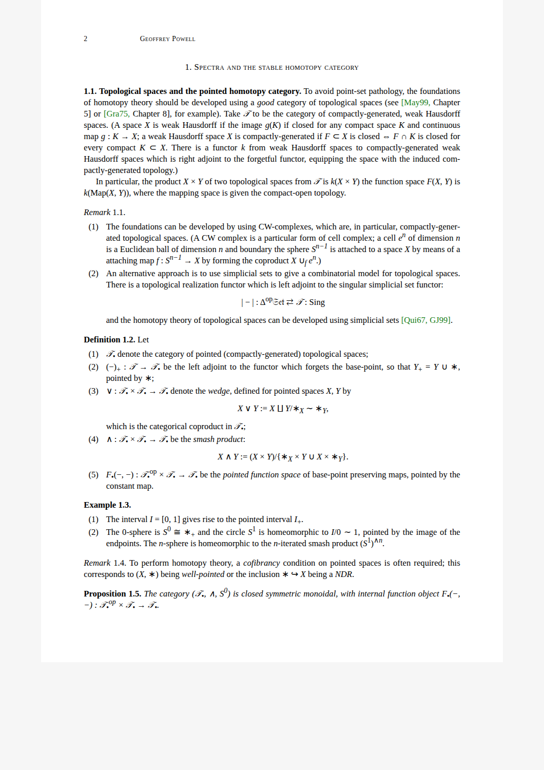2 Geoffrey Powell
1. Spectra and the stable homotopy category
1.1. Topological spaces and the pointed homotopy category. To avoid point-set pathology, the foundations of homotopy theory should be developed using a good category of topological spaces (see [May99, Chapter 5] or [Gra75, Chapter 8], for example). Take 𝒯 to be the category of compactly-generated, weak Hausdorff spaces. (A space X is weak Hausdorff if the image g(K) if closed for any compact space K and continuous map g : K → X; a weak Hausdorff space X is compactly-generated if F ⊂ X is closed ⇔ F ∩ K is closed for every compact K ⊂ X. There is a functor k from weak Hausdorff spaces to compactly-generated weak Hausdorff spaces which is right adjoint to the forgetful functor, equipping the space with the induced compactly-generated topology.)
In particular, the product X × Y of two topological spaces from 𝒯 is k(X × Y) the function space F(X, Y) is k(Map(X, Y)), where the mapping space is given the compact-open topology.
Remark 1.1.
(1) The foundations can be developed by using CW-complexes, which are, in particular, compactly-generated topological spaces. (A CW complex is a particular form of cell complex; a cell en of dimension n is a Euclidean ball of dimension n and boundary the sphere Sn−1 is attached to a space X by means of a attaching map f : Sn−1 → X by forming the coproduct X ∪f en.)
(2) An alternative approach is to use simplicial sets to give a combinatorial model for topological spaces. There is a topological realization functor which is left adjoint to the singular simplicial set functor:
| − | : Δop𝔖𝔢𝔱 ⇄ 𝒯 : Sing
and the homotopy theory of topological spaces can be developed using simplicial sets [Qui67, GJ99].
Definition 1.2. Let
(1) 𝒯• denote the category of pointed (compactly-generated) topological spaces;
(2)(−)+ : 𝒯 → 𝒯• be the left adjoint to the functor which forgets the base-point, so that Y+ = Y ∪ ∗, pointed by ∗;
(3)∨ : 𝒯• × 𝒯• → 𝒯• denote the wedge, defined for pointed spaces X, Y by
X ∨ Y := X ⨿ Y/∗X ∼ ∗Y,
which is the categorical coproduct in 𝒯•;
(4)∧ : 𝒯• × 𝒯• → 𝒯• be the smash product:
X ∧ Y := (X × Y)/{∗X × Y ∪ X × ∗Y}.
(5) F•(−, −) : 𝒯•op × 𝒯• → 𝒯• be the pointed function space of base-point preserving maps, pointed by the constant map.
Example 1.3.
(1) The interval I = [0, 1] gives rise to the pointed interval I+.
(2) The 0-sphere is S0 ≅ ∗+ and the circle S1 is homeomorphic to I/0 ∼ 1, pointed by the image of the endpoints. The n-sphere is homeomorphic to the n-iterated smash product (S1)∧n.
Remark 1.4. To perform homotopy theory, a cofibrancy condition on pointed spaces is often required; this corresponds to (X, ∗) being well-pointed or the inclusion ∗ ↪ X being a NDR.
Proposition 1.5. The category (𝒯•, ∧, S0) is closed symmetric monoidal, with internal function object F•(−, −) : 𝒯•op × 𝒯• → 𝒯•.